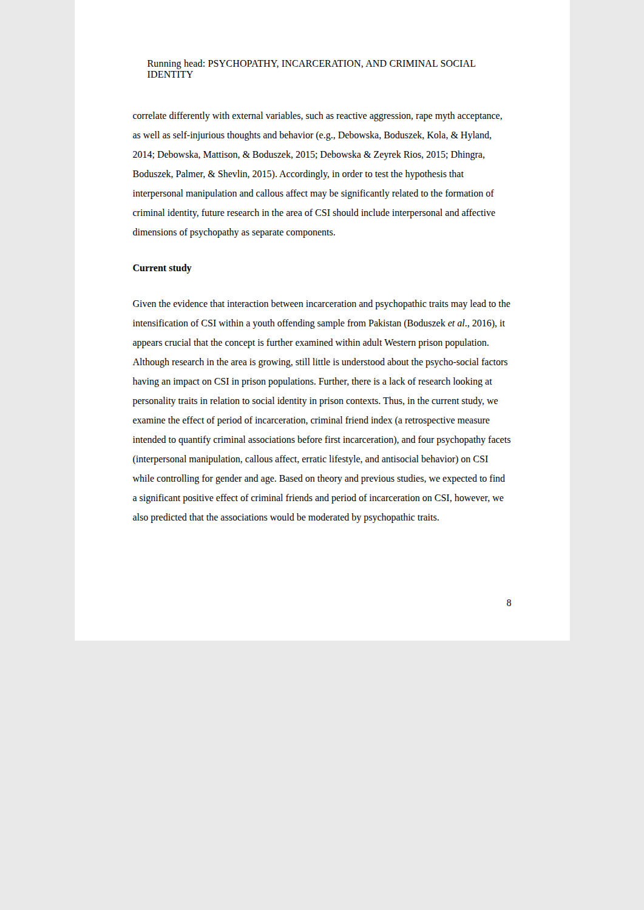Running head: PSYCHOPATHY, INCARCERATION, AND CRIMINAL SOCIAL IDENTITY
correlate differently with external variables, such as reactive aggression, rape myth acceptance, as well as self-injurious thoughts and behavior (e.g., Debowska, Boduszek, Kola, & Hyland, 2014; Debowska, Mattison, & Boduszek, 2015; Debowska & Zeyrek Rios, 2015; Dhingra, Boduszek, Palmer, & Shevlin, 2015). Accordingly, in order to test the hypothesis that interpersonal manipulation and callous affect may be significantly related to the formation of criminal identity, future research in the area of CSI should include interpersonal and affective dimensions of psychopathy as separate components.
Current study
Given the evidence that interaction between incarceration and psychopathic traits may lead to the intensification of CSI within a youth offending sample from Pakistan (Boduszek et al., 2016), it appears crucial that the concept is further examined within adult Western prison population. Although research in the area is growing, still little is understood about the psycho-social factors having an impact on CSI in prison populations. Further, there is a lack of research looking at personality traits in relation to social identity in prison contexts. Thus, in the current study, we examine the effect of period of incarceration, criminal friend index (a retrospective measure intended to quantify criminal associations before first incarceration), and four psychopathy facets (interpersonal manipulation, callous affect, erratic lifestyle, and antisocial behavior) on CSI while controlling for gender and age. Based on theory and previous studies, we expected to find a significant positive effect of criminal friends and period of incarceration on CSI, however, we also predicted that the associations would be moderated by psychopathic traits.
8